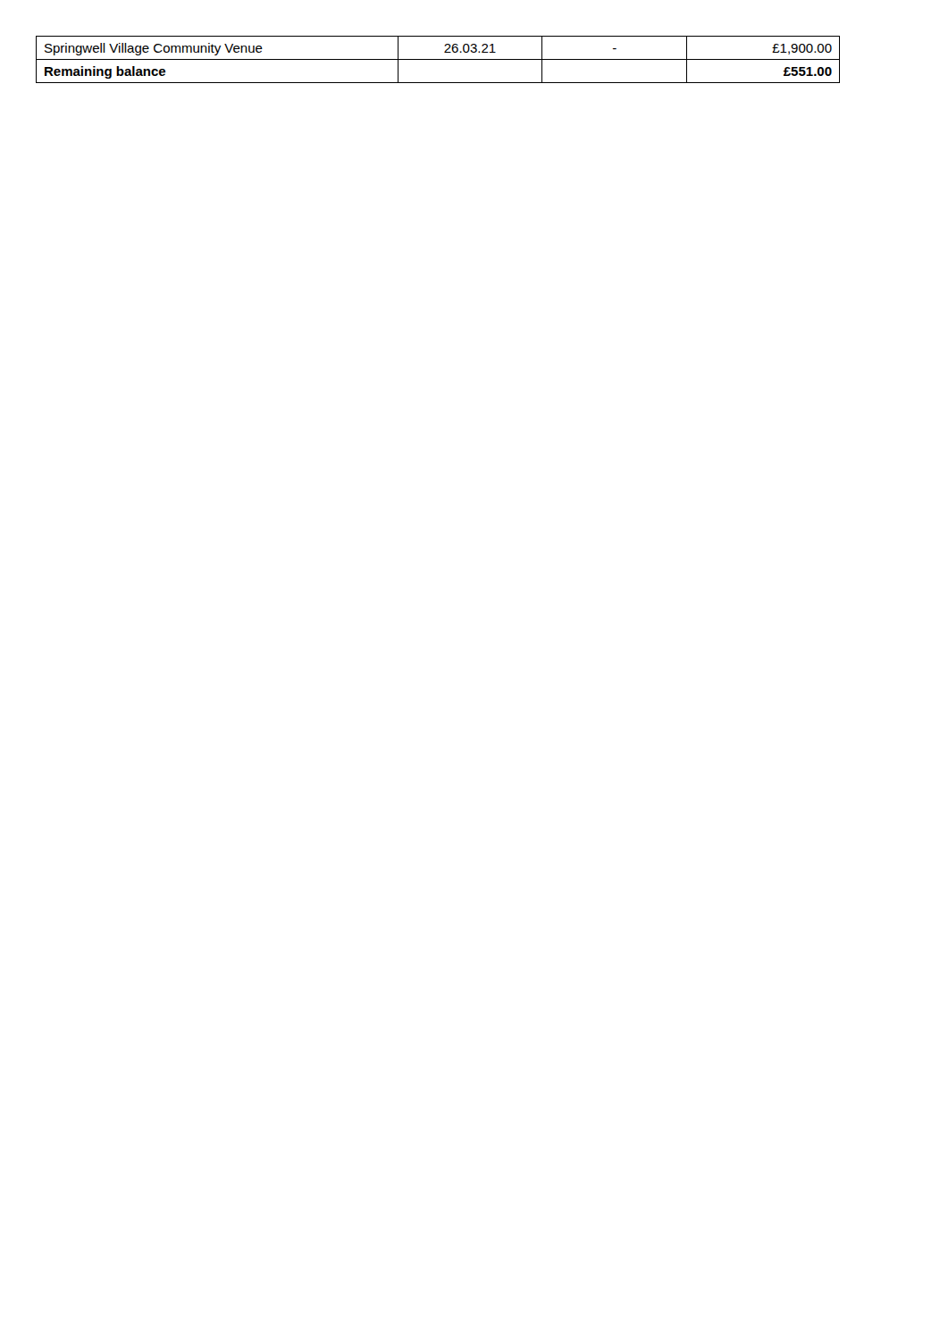| Springwell Village Community Venue | 26.03.21 | - | £1,900.00 |
| Remaining balance | | | £551.00 |